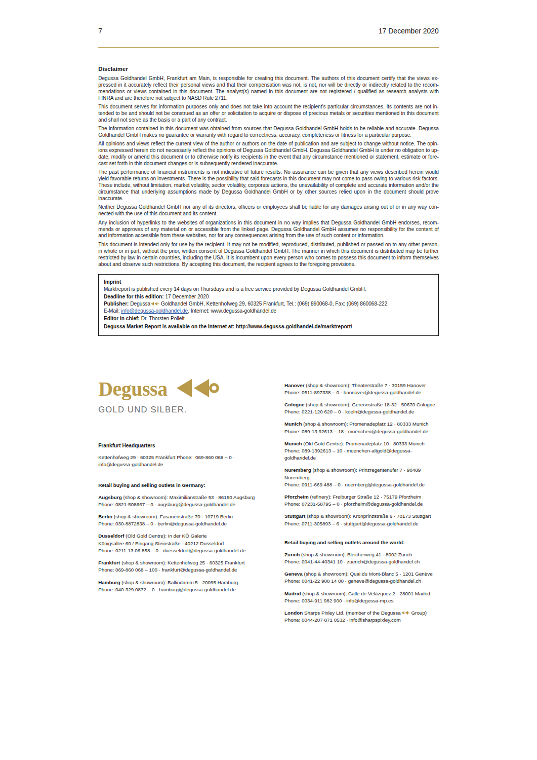7
17 December 2020
Disclaimer
Degussa Goldhandel GmbH, Frankfurt am Main, is responsible for creating this document. The authors of this document certify that the views expressed in it accurately reflect their personal views and that their compensation was not, is not, nor will be directly or indirectly related to the recommendations or views contained in this document. The analyst(s) named in this document are not registered / qualified as research analysts with FINRA and are therefore not subject to NASD Rule 2711.
This document serves for information purposes only and does not take into account the recipient's particular circumstances. Its contents are not intended to be and should not be construed as an offer or solicitation to acquire or dispose of precious metals or securities mentioned in this document and shall not serve as the basis or a part of any contract.
The information contained in this document was obtained from sources that Degussa Goldhandel GmbH holds to be reliable and accurate. Degussa Goldhandel GmbH makes no guarantee or warranty with regard to correctness, accuracy, completeness or fitness for a particular purpose.
All opinions and views reflect the current view of the author or authors on the date of publication and are subject to change without notice. The opinions expressed herein do not necessarily reflect the opinions of Degussa Goldhandel GmbH. Degussa Goldhandel GmbH is under no obligation to update, modify or amend this document or to otherwise notify its recipients in the event that any circumstance mentioned or statement, estimate or forecast set forth in this document changes or is subsequently rendered inaccurate.
The past performance of financial instruments is not indicative of future results. No assurance can be given that any views described herein would yield favorable returns on investments. There is the possibility that said forecasts in this document may not come to pass owing to various risk factors. These include, without limitation, market volatility, sector volatility, corporate actions, the unavailability of complete and accurate information and/or the circumstance that underlying assumptions made by Degussa Goldhandel GmbH or by other sources relied upon in the document should prove inaccurate.
Neither Degussa Goldhandel GmbH nor any of its directors, officers or employees shall be liable for any damages arising out of or in any way connected with the use of this document and its content.
Any inclusion of hyperlinks to the websites of organizations in this document in no way implies that Degussa Goldhandel GmbH endorses, recommends or approves of any material on or accessible from the linked page. Degussa Goldhandel GmbH assumes no responsibility for the content of and information accessible from these websites, nor for any consequences arising from the use of such content or information.
This document is intended only for use by the recipient. It may not be modified, reproduced, distributed, published or passed on to any other person, in whole or in part, without the prior, written consent of Degussa Goldhandel GmbH. The manner in which this document is distributed may be further restricted by law in certain countries, including the USA. It is incumbent upon every person who comes to possess this document to inform themselves about and observe such restrictions. By accepting this document, the recipient agrees to the foregoing provisions.
Imprint
Marktreport is published every 14 days on Thursdays and is a free service provided by Degussa Goldhandel GmbH.
Deadline for this edition: 17 December 2020
Publisher: Degussa Goldhandel GmbH, Kettenhofweg 29, 60325 Frankfurt, Tel.: (069) 860068-0, Fax: (069) 860068-222
E-Mail: info@degussa-goldhandel.de, Internet: www.degussa-goldhandel.de
Editor in chief: Dr. Thorsten Polleit
Degussa Market Report is available on the Internet at: http://www.degussa-goldhandel.de/marktreport/
Degussa
GOLD UND SILBER.
Frankfurt Headquarters
Kettenhofweg 29 · 60325 Frankfurt Phone: 069-860 068 – 0 · info@degussa-goldhandel.de
Retail buying and selling outlets in Germany:
Augsburg (shop & showroom): Maximilianstraße 53 · 86150 Augsburg Phone: 0821-508667 – 0 · augsburg@degussa-goldhandel.de
Berlin (shop & showroom): Fasanenstraße 70 · 10719 Berlin Phone: 030-8872838 – 0 · berlin@degussa-goldhandel.de
Dusseldorf (Old Gold Centre): In der KÖ Galerie Königsallee 60 / Eingang Steinstraße · 40212 Dusseldorf Phone: 0211-13 06 858 – 0 · duesseldorf@degussa-goldhandel.de
Frankfurt (shop & showroom): Kettenhofweg 25 · 60325 Frankfurt Phone: 069-860 068 – 100 · frankfurt@degussa-goldhandel.de
Hamburg (shop & showroom): Ballindamm 5 · 20095 Hamburg Phone: 040-329 0872 – 0 · hamburg@degussa-goldhandel.de
Hanover (shop & showroom): Theaterstraße 7 · 30159 Hanover Phone: 0511-897338 – 0 · hannover@degussa-goldhandel.de
Cologne (shop & showroom): Gereonstraße 18-32 · 50670 Cologne Phone: 0221-120 620 – 0 · koeln@degussa-goldhandel.de
Munich (shop & showroom): Promenadeplatz 12 · 80333 Munich Phone: 089-13 92613 – 18 · muenchen@degussa-goldhandel.de
Munich (Old Gold Centre): Promenadeplatz 10 · 80333 Munich Phone: 089-1392613 – 10 · muenchen-altgold@degussa-goldhandel.de
Nuremberg (shop & showroom): Prinzregentenufer 7 · 90489 Nuremberg Phone: 0911-669 488 – 0 · nuernberg@degussa-goldhandel.de
Pforzheim (refinery): Freiburger Straße 12 · 75179 Pforzheim Phone: 07231-58795 – 0 · pforzheim@degussa-goldhandel.de
Stuttgart (shop & showroom): Kronprinzstraße 6 · 70173 Stuttgart Phone: 0711-305893 – 6 · stuttgart@degussa-goldhandel.de
Retail buying and selling outlets around the world:
Zurich (shop & showroom): Bleicherweg 41 · 8002 Zurich Phone: 0041-44-40341 10 · zuerich@degussa-goldhandel.ch
Geneva (shop & showroom): Quai du Mont-Blanc 5 · 1201 Genève Phone: 0041-22 908 14 00 · geneve@degussa-goldhandel.ch
Madrid (shop & showroom): Calle de Velázquez 2 · 28001 Madrid Phone: 0034-911 982 900 · info@degussa-mp.es
London Sharps Pixley Ltd. (member of the Degussa Group) Phone: 0044-207 871 0532 · info@sharpspixley.com